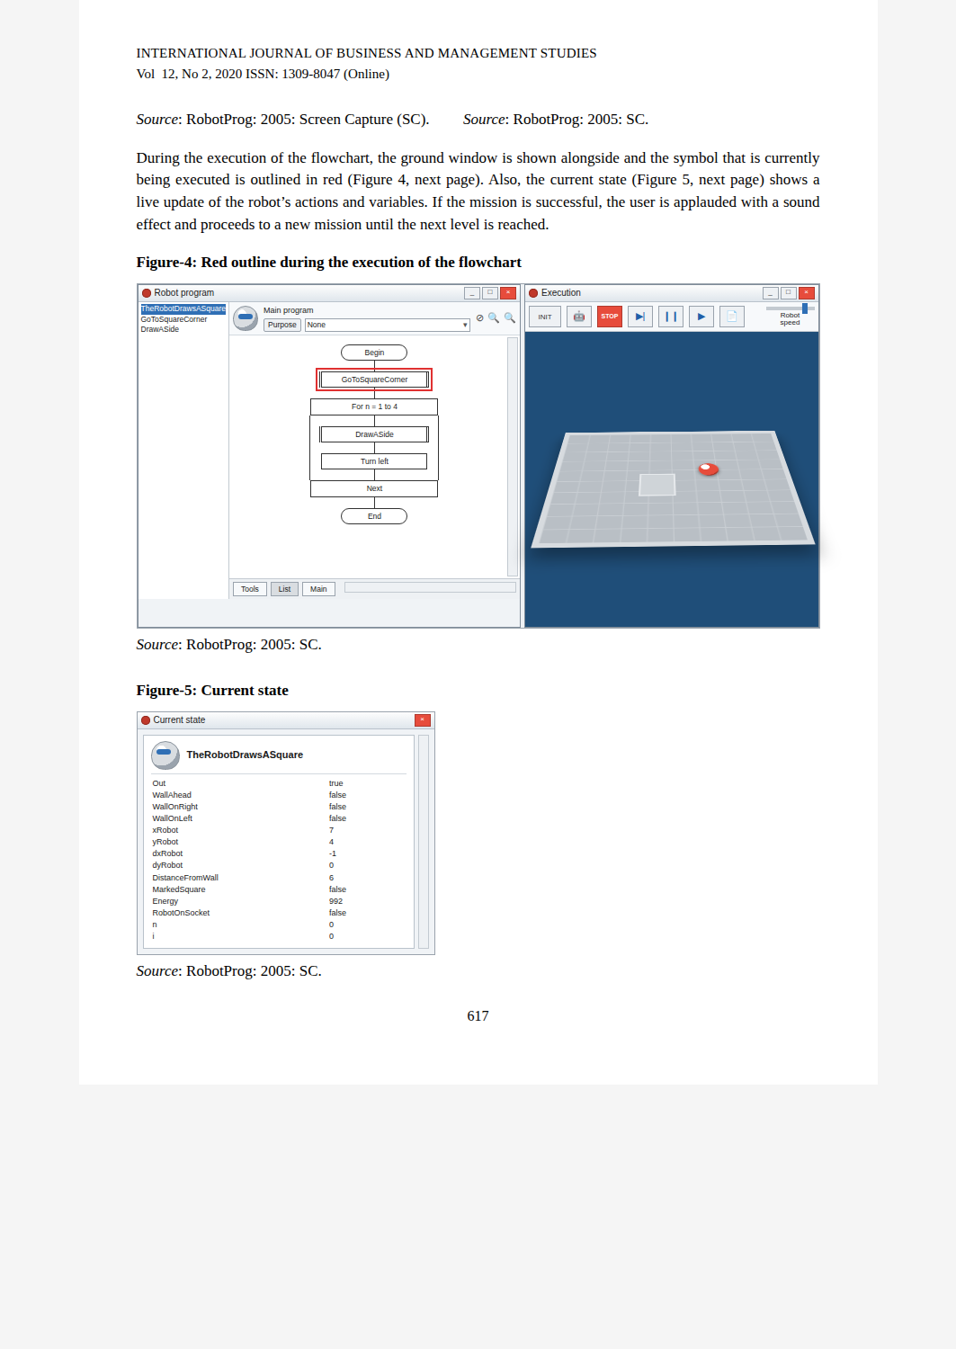INTERNATIONAL JOURNAL OF BUSINESS AND MANAGEMENT STUDIES
Vol 12, No 2, 2020 ISSN: 1309-8047 (Online)
Source: RobotProg: 2005: Screen Capture (SC). Source: RobotProg: 2005: SC.
During the execution of the flowchart, the ground window is shown alongside and the symbol that is currently being executed is outlined in red (Figure 4, next page). Also, the current state (Figure 5, next page) shows a live update of the robot’s actions and variables. If the mission is successful, the user is applauded with a sound effect and proceeds to a new mission until the next level is reached.
Figure-4: Red outline during the execution of the flowchart
Robot program
_
□
×
TheRobotDrawsASquare GoToSquareCorner
DrawASide
Main program
Purpose None▾
⊘🔍🔍
Begin
GoToSquareCorner
For n = 1 to 4
DrawASide
Turn left
Next
End
Tools
List
Main
Execution
_
□
×
INIT
🤖
STOP
▶|
❙❙
▶
📄
Robot
speed
Source: RobotProg: 2005: SC.
Figure-5: Current state
Current state
×
TheRobotDrawsASquare
| Out | true |
| WallAhead | false |
| WallOnRight | false |
| WallOnLeft | false |
| xRobot | 7 |
| yRobot | 4 |
| dxRobot | -1 |
| dyRobot | 0 |
| DistanceFromWall | 6 |
| MarkedSquare | false |
| Energy | 992 |
| RobotOnSocket | false |
| n | 0 |
| i | 0 |
Source: RobotProg: 2005: SC.
617